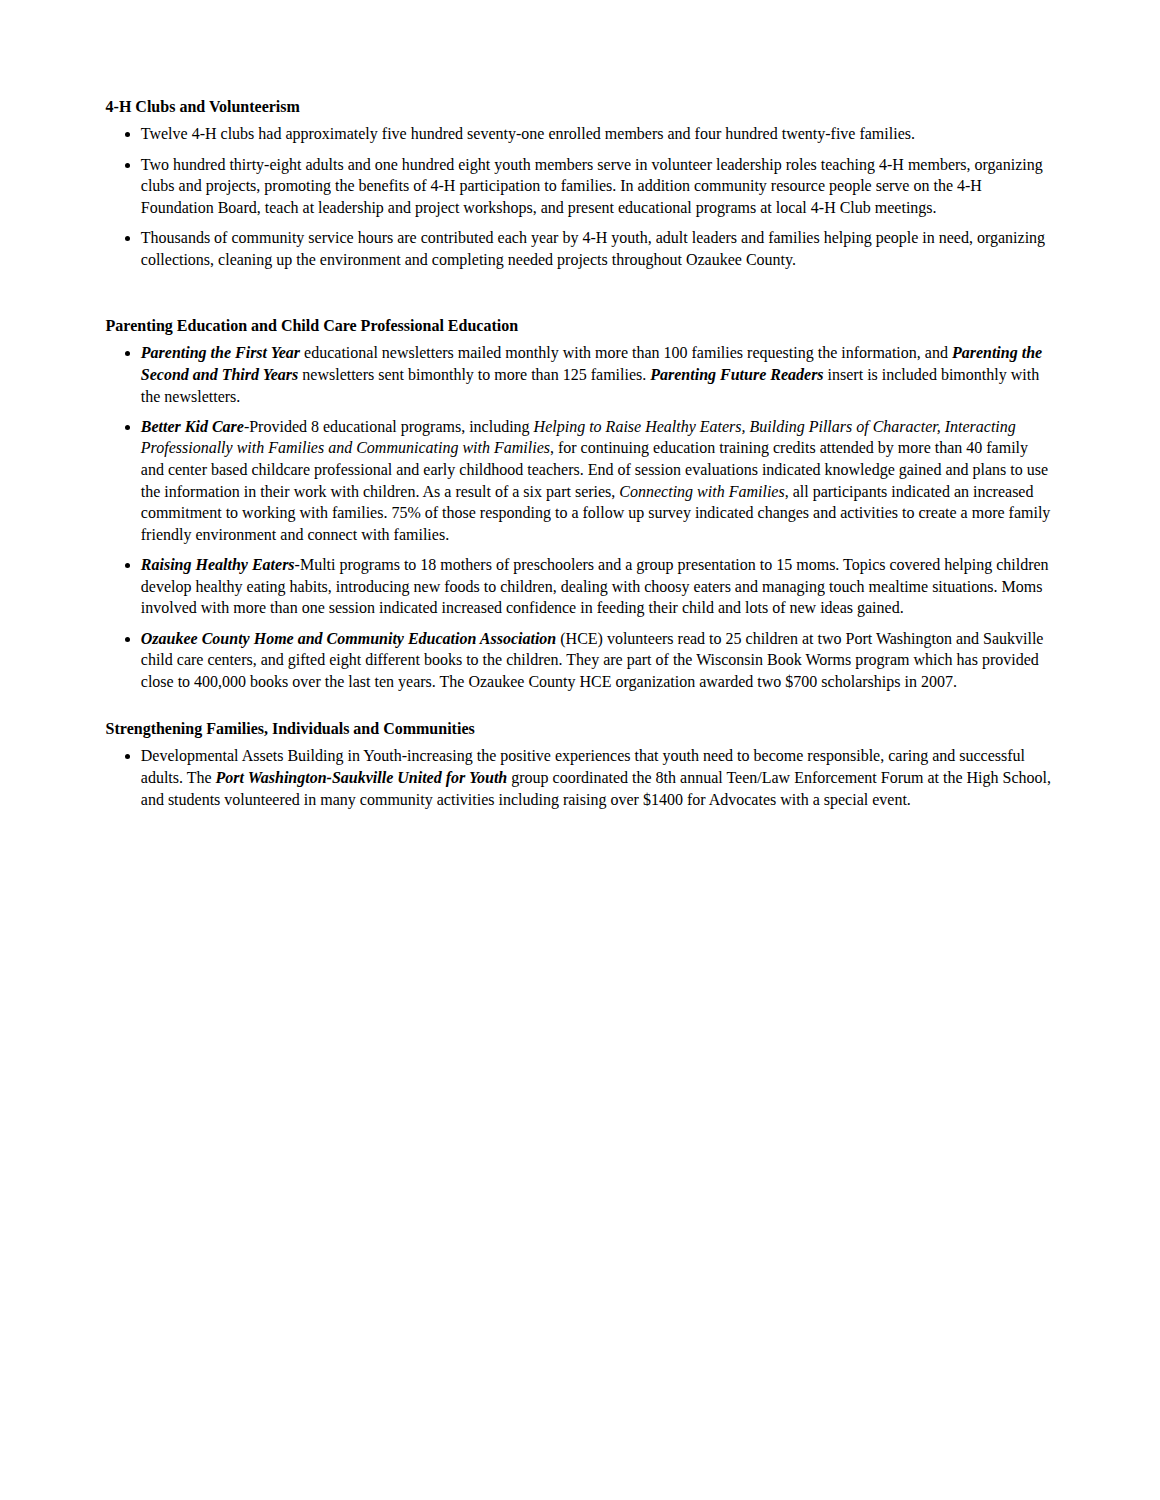4-H Clubs and Volunteerism
Twelve 4-H clubs had approximately five hundred seventy-one enrolled members and four hundred twenty-five families.
Two hundred thirty-eight adults and one hundred eight youth members serve in volunteer leadership roles teaching 4-H members, organizing clubs and projects, promoting the benefits of 4-H participation to families. In addition community resource people serve on the 4-H Foundation Board, teach at leadership and project workshops, and present educational programs at local 4-H Club meetings.
Thousands of community service hours are contributed each year by 4-H youth, adult leaders and families helping people in need, organizing collections, cleaning up the environment and completing needed projects throughout Ozaukee County.
Parenting Education and Child Care Professional Education
Parenting the First Year educational newsletters mailed monthly with more than 100 families requesting the information, and Parenting the Second and Third Years newsletters sent bimonthly to more than 125 families. Parenting Future Readers insert is included bimonthly with the newsletters.
Better Kid Care-Provided 8 educational programs, including Helping to Raise Healthy Eaters, Building Pillars of Character, Interacting Professionally with Families and Communicating with Families, for continuing education training credits attended by more than 40 family and center based childcare professional and early childhood teachers. End of session evaluations indicated knowledge gained and plans to use the information in their work with children. As a result of a six part series, Connecting with Families, all participants indicated an increased commitment to working with families. 75% of those responding to a follow up survey indicated changes and activities to create a more family friendly environment and connect with families.
Raising Healthy Eaters-Multi programs to 18 mothers of preschoolers and a group presentation to 15 moms. Topics covered helping children develop healthy eating habits, introducing new foods to children, dealing with choosy eaters and managing touch mealtime situations. Moms involved with more than one session indicated increased confidence in feeding their child and lots of new ideas gained.
Ozaukee County Home and Community Education Association (HCE) volunteers read to 25 children at two Port Washington and Saukville child care centers, and gifted eight different books to the children. They are part of the Wisconsin Book Worms program which has provided close to 400,000 books over the last ten years. The Ozaukee County HCE organization awarded two $700 scholarships in 2007.
Strengthening Families, Individuals and Communities
Developmental Assets Building in Youth-increasing the positive experiences that youth need to become responsible, caring and successful adults. The Port Washington-Saukville United for Youth group coordinated the 8th annual Teen/Law Enforcement Forum at the High School, and students volunteered in many community activities including raising over $1400 for Advocates with a special event.